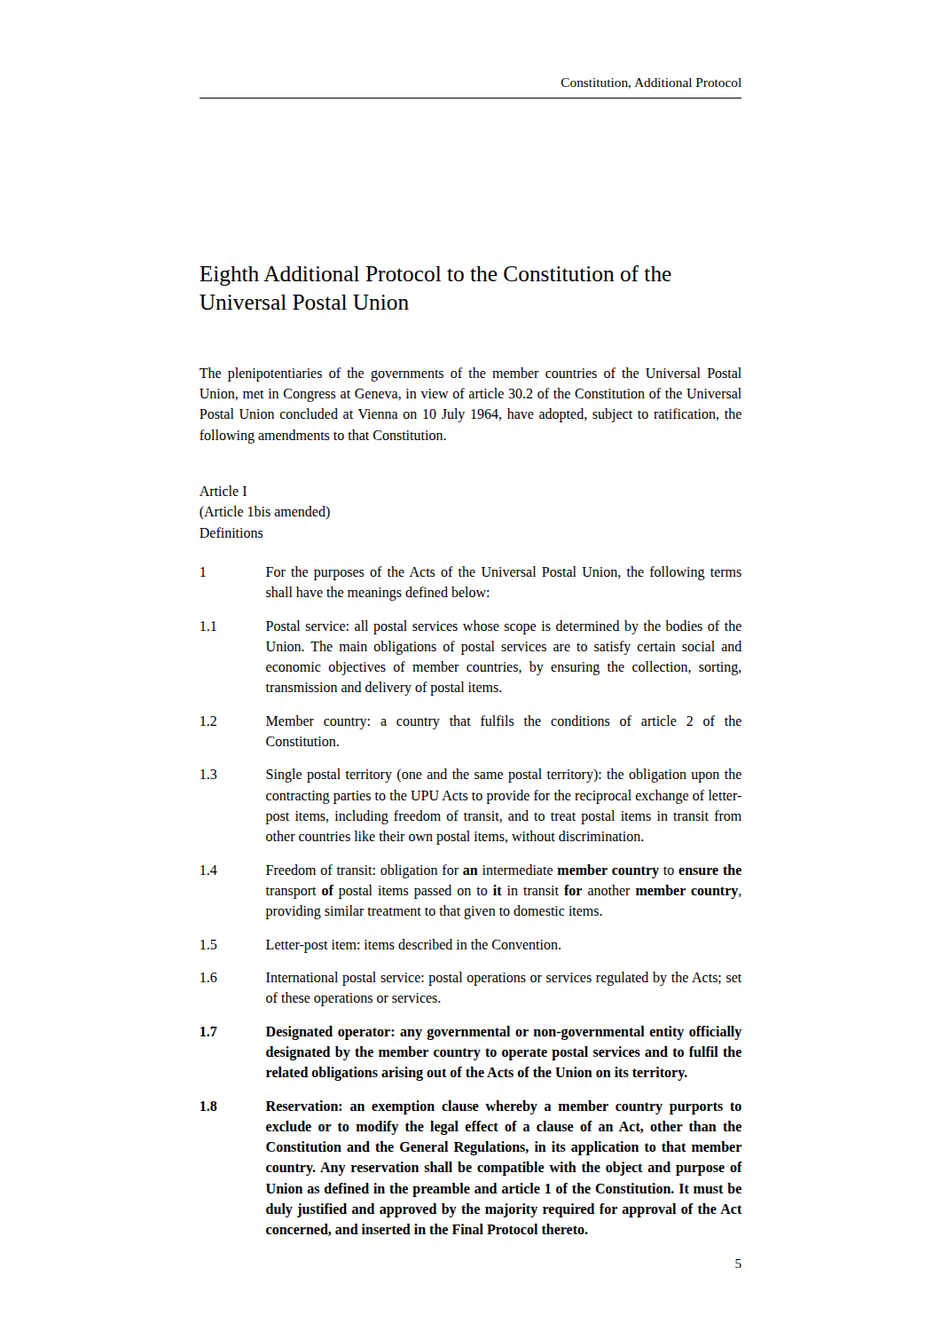Constitution, Additional Protocol
Eighth Additional Protocol to the Constitution of the Universal Postal Union
The plenipotentiaries of the governments of the member countries of the Universal Postal Union, met in Congress at Geneva, in view of article 30.2 of the Constitution of the Universal Postal Union concluded at Vienna on 10 July 1964, have adopted, subject to ratification, the following amendments to that Constitution.
Article I
(Article 1bis amended)
Definitions
1
For the purposes of the Acts of the Universal Postal Union, the following terms shall have the meanings defined below:
1.1
Postal service: all postal services whose scope is determined by the bodies of the Union. The main obligations of postal services are to satisfy certain social and economic objectives of member countries, by ensuring the collection, sorting, transmission and delivery of postal items.
1.2
Member country: a country that fulfils the conditions of article 2 of the Constitution.
1.3
Single postal territory (one and the same postal territory): the obligation upon the contracting parties to the UPU Acts to provide for the reciprocal exchange of letter-post items, including freedom of transit, and to treat postal items in transit from other countries like their own postal items, without discrimination.
1.4
Freedom of transit: obligation for an intermediate member country to ensure the transport of postal items passed on to it in transit for another member country, providing similar treatment to that given to domestic items.
1.5
Letter-post item: items described in the Convention.
1.6
International postal service: postal operations or services regulated by the Acts; set of these operations or services.
1.7
Designated operator: any governmental or non-governmental entity officially designated by the member country to operate postal services and to fulfil the related obligations arising out of the Acts of the Union on its territory.
1.8
Reservation: an exemption clause whereby a member country purports to exclude or to modify the legal effect of a clause of an Act, other than the Constitution and the General Regulations, in its application to that member country. Any reservation shall be compatible with the object and purpose of Union as defined in the preamble and article 1 of the Constitution. It must be duly justified and approved by the majority required for approval of the Act concerned, and inserted in the Final Protocol thereto.
5